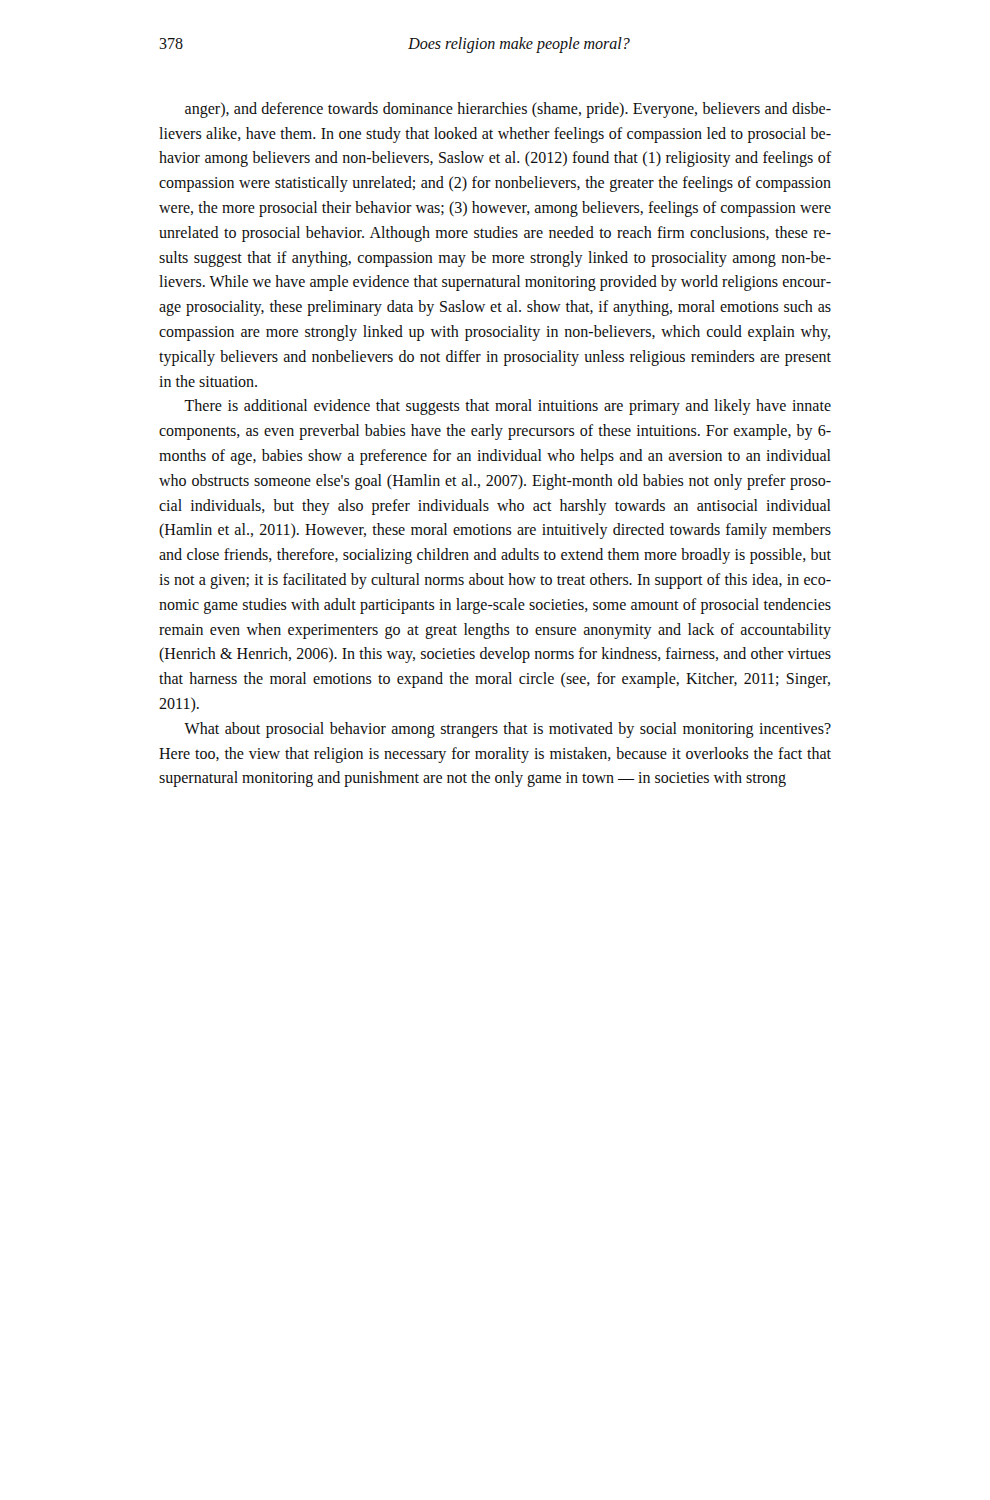378 Does religion make people moral?
anger), and deference towards dominance hierarchies (shame, pride). Everyone, believers and disbelievers alike, have them. In one study that looked at whether feelings of compassion led to prosocial behavior among believers and non-believers, Saslow et al. (2012) found that (1) religiosity and feelings of compassion were statistically unrelated; and (2) for nonbelievers, the greater the feelings of compassion were, the more prosocial their behavior was; (3) however, among believers, feelings of compassion were unrelated to prosocial behavior. Although more studies are needed to reach firm conclusions, these results suggest that if anything, compassion may be more strongly linked to prosociality among non-believers. While we have ample evidence that supernatural monitoring provided by world religions encourage prosociality, these preliminary data by Saslow et al. show that, if anything, moral emotions such as compassion are more strongly linked up with prosociality in non-believers, which could explain why, typically believers and nonbelievers do not differ in prosociality unless religious reminders are present in the situation.
There is additional evidence that suggests that moral intuitions are primary and likely have innate components, as even preverbal babies have the early precursors of these intuitions. For example, by 6-months of age, babies show a preference for an individual who helps and an aversion to an individual who obstructs someone else's goal (Hamlin et al., 2007). Eight-month old babies not only prefer prosocial individuals, but they also prefer individuals who act harshly towards an antisocial individual (Hamlin et al., 2011). However, these moral emotions are intuitively directed towards family members and close friends, therefore, socializing children and adults to extend them more broadly is possible, but is not a given; it is facilitated by cultural norms about how to treat others. In support of this idea, in economic game studies with adult participants in large-scale societies, some amount of prosocial tendencies remain even when experimenters go at great lengths to ensure anonymity and lack of accountability (Henrich & Henrich, 2006). In this way, societies develop norms for kindness, fairness, and other virtues that harness the moral emotions to expand the moral circle (see, for example, Kitcher, 2011; Singer, 2011).
What about prosocial behavior among strangers that is motivated by social monitoring incentives? Here too, the view that religion is necessary for morality is mistaken, because it overlooks the fact that supernatural monitoring and punishment are not the only game in town — in societies with strong